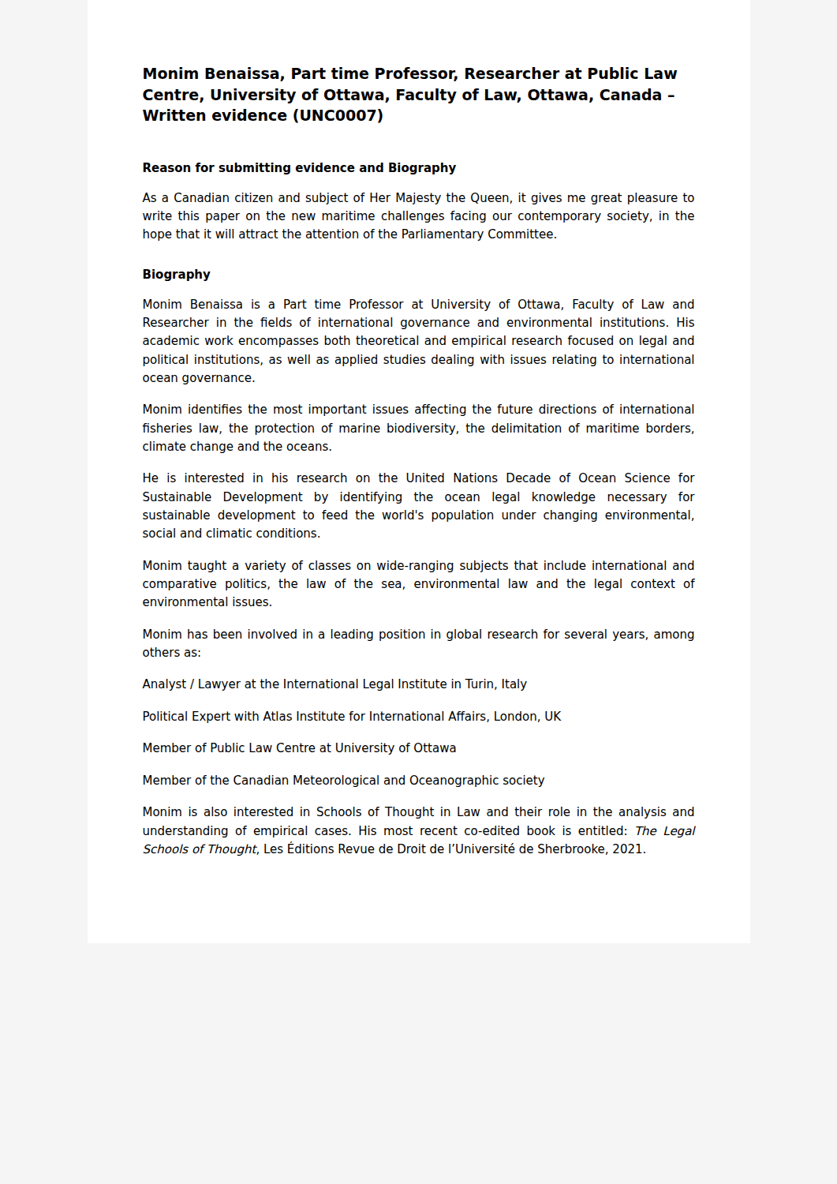Monim Benaissa, Part time Professor, Researcher at Public Law Centre, University of Ottawa, Faculty of Law, Ottawa, Canada – Written evidence (UNC0007)
Reason for submitting evidence and Biography
As a Canadian citizen and subject of Her Majesty the Queen, it gives me great pleasure to write this paper on the new maritime challenges facing our contemporary society, in the hope that it will attract the attention of the Parliamentary Committee.
Biography
Monim Benaissa is a Part time Professor at University of Ottawa, Faculty of Law and Researcher in the fields of international governance and environmental institutions. His academic work encompasses both theoretical and empirical research focused on legal and political institutions, as well as applied studies dealing with issues relating to international ocean governance.
Monim identifies the most important issues affecting the future directions of international fisheries law, the protection of marine biodiversity, the delimitation of maritime borders, climate change and the oceans.
He is interested in his research on the United Nations Decade of Ocean Science for Sustainable Development by identifying the ocean legal knowledge necessary for sustainable development to feed the world's population under changing environmental, social and climatic conditions.
Monim taught a variety of classes on wide-ranging subjects that include international and comparative politics, the law of the sea, environmental law and the legal context of environmental issues.
Monim has been involved in a leading position in global research for several years, among others as:
Analyst / Lawyer at the International Legal Institute in Turin, Italy
Political Expert with Atlas Institute for International Affairs, London, UK
Member of Public Law Centre at University of Ottawa
Member of the Canadian Meteorological and Oceanographic society
Monim is also interested in Schools of Thought in Law and their role in the analysis and understanding of empirical cases. His most recent co-edited book is entitled: The Legal Schools of Thought, Les Éditions Revue de Droit de l’Université de Sherbrooke, 2021.